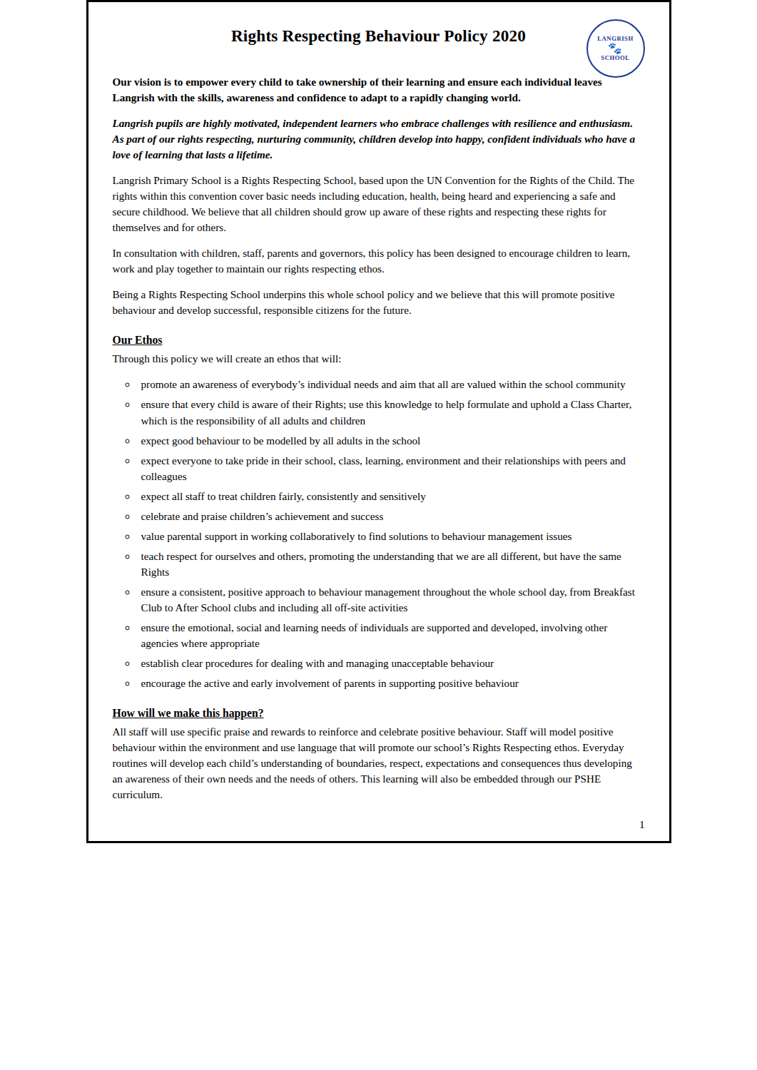Rights Respecting Behaviour Policy 2020
LANGRISH 🐾 SCHOOL
Our vision is to empower every child to take ownership of their learning and ensure each individual leaves Langrish with the skills, awareness and confidence to adapt to a rapidly changing world.
Langrish pupils are highly motivated, independent learners who embrace challenges with resilience and enthusiasm. As part of our rights respecting, nurturing community, children develop into happy, confident individuals who have a love of learning that lasts a lifetime.
Langrish Primary School is a Rights Respecting School, based upon the UN Convention for the Rights of the Child. The rights within this convention cover basic needs including education, health, being heard and experiencing a safe and secure childhood. We believe that all children should grow up aware of these rights and respecting these rights for themselves and for others.
In consultation with children, staff, parents and governors, this policy has been designed to encourage children to learn, work and play together to maintain our rights respecting ethos.
Being a Rights Respecting School underpins this whole school policy and we believe that this will promote positive behaviour and develop successful, responsible citizens for the future.
Our Ethos
Through this policy we will create an ethos that will:
promote an awareness of everybody’s individual needs and aim that all are valued within the school community
ensure that every child is aware of their Rights; use this knowledge to help formulate and uphold a Class Charter, which is the responsibility of all adults and children
expect good behaviour to be modelled by all adults in the school
expect everyone to take pride in their school, class, learning, environment and their relationships with peers and colleagues
expect all staff to treat children fairly, consistently and sensitively
celebrate and praise children’s achievement and success
value parental support in working collaboratively to find solutions to behaviour management issues
teach respect for ourselves and others, promoting the understanding that we are all different, but have the same Rights
ensure a consistent, positive approach to behaviour management throughout the whole school day, from Breakfast Club to After School clubs and including all off-site activities
ensure the emotional, social and learning needs of individuals are supported and developed, involving other agencies where appropriate
establish clear procedures for dealing with and managing unacceptable behaviour
encourage the active and early involvement of parents in supporting positive behaviour
How will we make this happen?
All staff will use specific praise and rewards to reinforce and celebrate positive behaviour. Staff will model positive behaviour within the environment and use language that will promote our school’s Rights Respecting ethos. Everyday routines will develop each child’s understanding of boundaries, respect, expectations and consequences thus developing an awareness of their own needs and the needs of others. This learning will also be embedded through our PSHE curriculum.
1